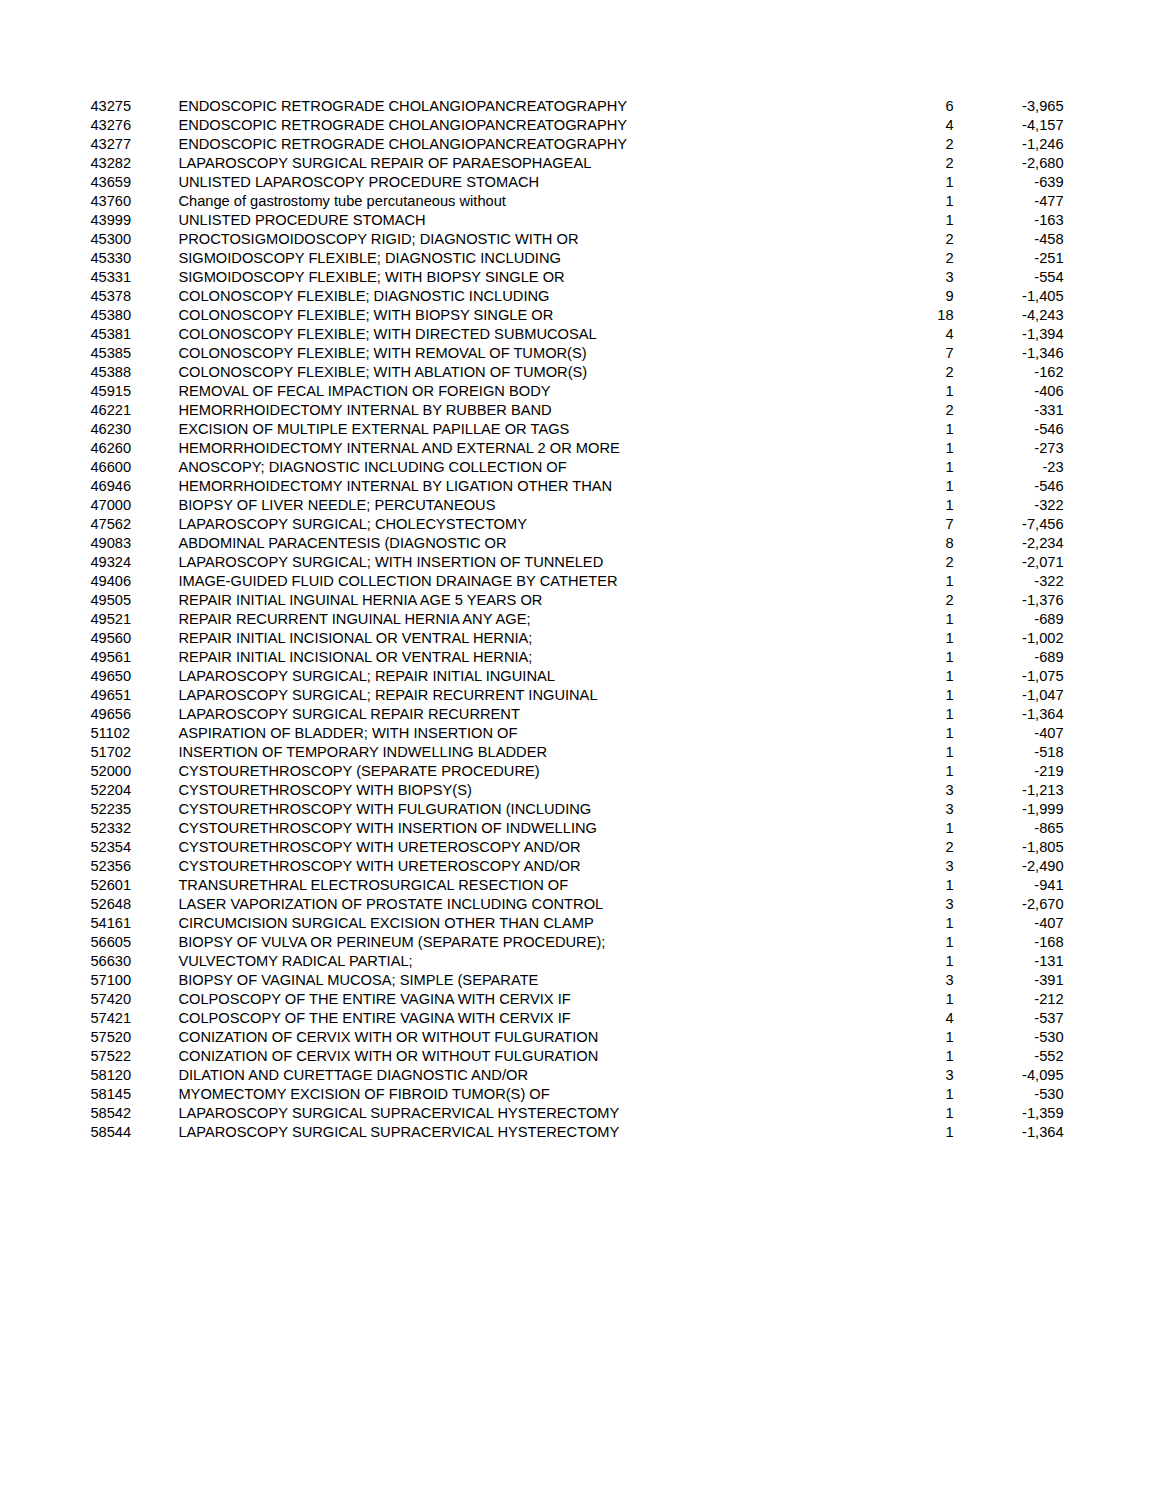| 43275 | ENDOSCOPIC RETROGRADE CHOLANGIOPANCREATOGRAPHY | 6 | -3,965 |
| 43276 | ENDOSCOPIC RETROGRADE CHOLANGIOPANCREATOGRAPHY | 4 | -4,157 |
| 43277 | ENDOSCOPIC RETROGRADE CHOLANGIOPANCREATOGRAPHY | 2 | -1,246 |
| 43282 | LAPAROSCOPY SURGICAL REPAIR OF PARAESOPHAGEAL | 2 | -2,680 |
| 43659 | UNLISTED LAPAROSCOPY PROCEDURE STOMACH | 1 | -639 |
| 43760 | Change of gastrostomy tube percutaneous without | 1 | -477 |
| 43999 | UNLISTED PROCEDURE STOMACH | 1 | -163 |
| 45300 | PROCTOSIGMOIDOSCOPY RIGID; DIAGNOSTIC WITH OR | 2 | -458 |
| 45330 | SIGMOIDOSCOPY FLEXIBLE; DIAGNOSTIC INCLUDING | 2 | -251 |
| 45331 | SIGMOIDOSCOPY FLEXIBLE; WITH BIOPSY SINGLE OR | 3 | -554 |
| 45378 | COLONOSCOPY FLEXIBLE; DIAGNOSTIC INCLUDING | 9 | -1,405 |
| 45380 | COLONOSCOPY FLEXIBLE; WITH BIOPSY SINGLE OR | 18 | -4,243 |
| 45381 | COLONOSCOPY FLEXIBLE; WITH DIRECTED SUBMUCOSAL | 4 | -1,394 |
| 45385 | COLONOSCOPY FLEXIBLE; WITH REMOVAL OF TUMOR(S) | 7 | -1,346 |
| 45388 | COLONOSCOPY FLEXIBLE; WITH ABLATION OF TUMOR(S) | 2 | -162 |
| 45915 | REMOVAL OF FECAL IMPACTION OR FOREIGN BODY | 1 | -406 |
| 46221 | HEMORRHOIDECTOMY INTERNAL BY RUBBER BAND | 2 | -331 |
| 46230 | EXCISION OF MULTIPLE EXTERNAL PAPILLAE OR TAGS | 1 | -546 |
| 46260 | HEMORRHOIDECTOMY INTERNAL AND EXTERNAL 2 OR MORE | 1 | -273 |
| 46600 | ANOSCOPY; DIAGNOSTIC INCLUDING COLLECTION OF | 1 | -23 |
| 46946 | HEMORRHOIDECTOMY INTERNAL BY LIGATION OTHER THAN | 1 | -546 |
| 47000 | BIOPSY OF LIVER NEEDLE; PERCUTANEOUS | 1 | -322 |
| 47562 | LAPAROSCOPY SURGICAL; CHOLECYSTECTOMY | 7 | -7,456 |
| 49083 | ABDOMINAL PARACENTESIS (DIAGNOSTIC OR | 8 | -2,234 |
| 49324 | LAPAROSCOPY SURGICAL; WITH INSERTION OF TUNNELED | 2 | -2,071 |
| 49406 | IMAGE-GUIDED FLUID COLLECTION DRAINAGE BY CATHETER | 1 | -322 |
| 49505 | REPAIR INITIAL INGUINAL HERNIA AGE 5 YEARS OR | 2 | -1,376 |
| 49521 | REPAIR RECURRENT INGUINAL HERNIA ANY AGE; | 1 | -689 |
| 49560 | REPAIR INITIAL INCISIONAL OR VENTRAL HERNIA; | 1 | -1,002 |
| 49561 | REPAIR INITIAL INCISIONAL OR VENTRAL HERNIA; | 1 | -689 |
| 49650 | LAPAROSCOPY SURGICAL; REPAIR INITIAL INGUINAL | 1 | -1,075 |
| 49651 | LAPAROSCOPY SURGICAL; REPAIR RECURRENT INGUINAL | 1 | -1,047 |
| 49656 | LAPAROSCOPY SURGICAL REPAIR RECURRENT | 1 | -1,364 |
| 51102 | ASPIRATION OF BLADDER; WITH INSERTION OF | 1 | -407 |
| 51702 | INSERTION OF TEMPORARY INDWELLING BLADDER | 1 | -518 |
| 52000 | CYSTOURETHROSCOPY (SEPARATE PROCEDURE) | 1 | -219 |
| 52204 | CYSTOURETHROSCOPY WITH BIOPSY(S) | 3 | -1,213 |
| 52235 | CYSTOURETHROSCOPY WITH FULGURATION (INCLUDING | 3 | -1,999 |
| 52332 | CYSTOURETHROSCOPY WITH INSERTION OF INDWELLING | 1 | -865 |
| 52354 | CYSTOURETHROSCOPY WITH URETEROSCOPY AND/OR | 2 | -1,805 |
| 52356 | CYSTOURETHROSCOPY WITH URETEROSCOPY AND/OR | 3 | -2,490 |
| 52601 | TRANSURETHRAL ELECTROSURGICAL RESECTION OF | 1 | -941 |
| 52648 | LASER VAPORIZATION OF PROSTATE INCLUDING CONTROL | 3 | -2,670 |
| 54161 | CIRCUMCISION SURGICAL EXCISION OTHER THAN CLAMP | 1 | -407 |
| 56605 | BIOPSY OF VULVA OR PERINEUM (SEPARATE PROCEDURE); | 1 | -168 |
| 56630 | VULVECTOMY RADICAL PARTIAL; | 1 | -131 |
| 57100 | BIOPSY OF VAGINAL MUCOSA; SIMPLE (SEPARATE | 3 | -391 |
| 57420 | COLPOSCOPY OF THE ENTIRE VAGINA WITH CERVIX IF | 1 | -212 |
| 57421 | COLPOSCOPY OF THE ENTIRE VAGINA WITH CERVIX IF | 4 | -537 |
| 57520 | CONIZATION OF CERVIX WITH OR WITHOUT FULGURATION | 1 | -530 |
| 57522 | CONIZATION OF CERVIX WITH OR WITHOUT FULGURATION | 1 | -552 |
| 58120 | DILATION AND CURETTAGE DIAGNOSTIC AND/OR | 3 | -4,095 |
| 58145 | MYOMECTOMY EXCISION OF FIBROID TUMOR(S) OF | 1 | -530 |
| 58542 | LAPAROSCOPY SURGICAL SUPRACERVICAL HYSTERECTOMY | 1 | -1,359 |
| 58544 | LAPAROSCOPY SURGICAL SUPRACERVICAL HYSTERECTOMY | 1 | -1,364 |